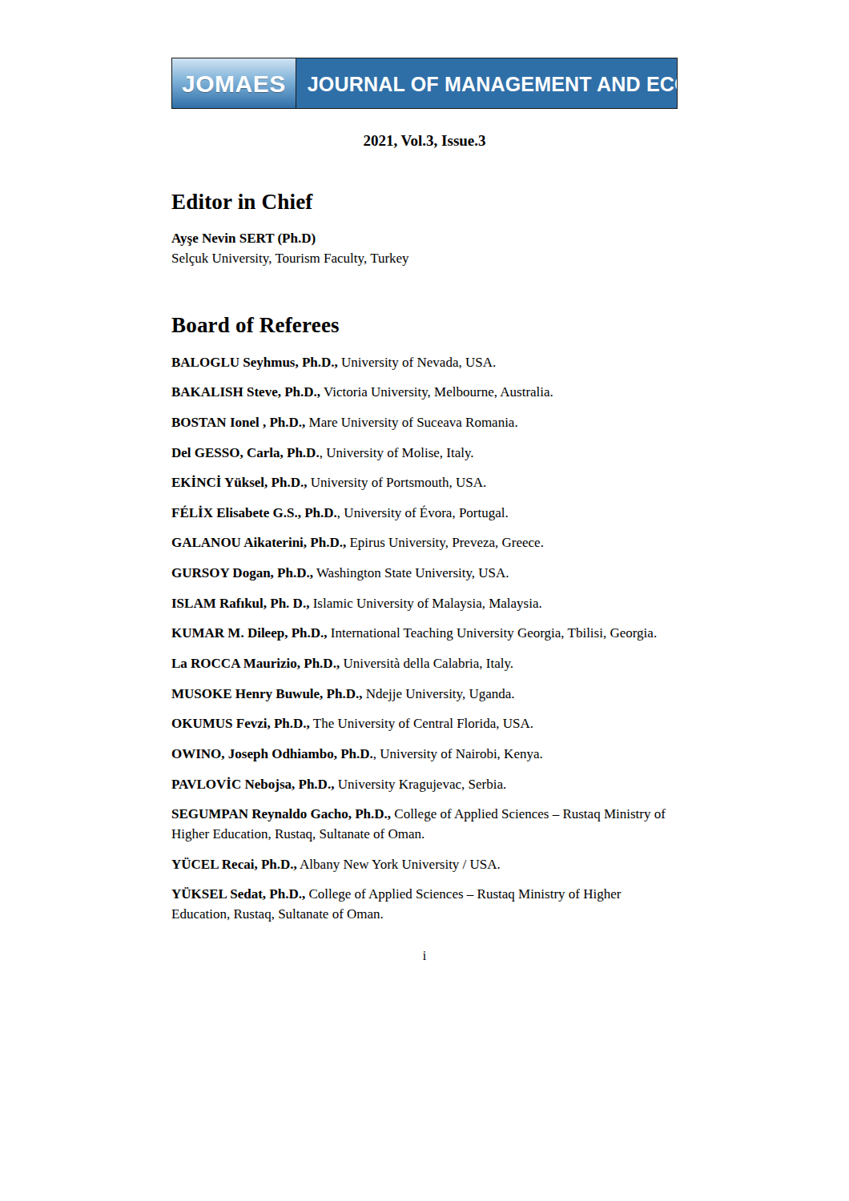JOMAES
JOURNAL OF MANAGEMENT AND ECONOMIC STUDIES
2021, Vol.3, Issue.3
Editor in Chief
Ayşe Nevin SERT (Ph.D)
Selçuk University, Tourism Faculty, Turkey
Board of Referees
BALOGLU Seyhmus, Ph.D., University of Nevada, USA.
BAKALISH Steve, Ph.D., Victoria University, Melbourne, Australia.
BOSTAN Ionel , Ph.D., Mare University of Suceava Romania.
Del GESSO, Carla, Ph.D., University of Molise, Italy.
EKİNCİ Yüksel, Ph.D., University of Portsmouth, USA.
FÉLİX Elisabete G.S., Ph.D., University of Évora, Portugal.
GALANOU Aikaterini, Ph.D., Epirus University, Preveza, Greece.
GURSOY Dogan, Ph.D., Washington State University, USA.
ISLAM Rafıkul, Ph. D., Islamic University of Malaysia, Malaysia.
KUMAR M. Dileep, Ph.D., International Teaching University Georgia, Tbilisi, Georgia.
La ROCCA Maurizio, Ph.D., Università della Calabria, Italy.
MUSOKE Henry Buwule, Ph.D., Ndejje University, Uganda.
OKUMUS Fevzi, Ph.D., The University of Central Florida, USA.
OWINO, Joseph Odhiambo, Ph.D., University of Nairobi, Kenya.
PAVLOVİC Nebojsa, Ph.D., University Kragujevac, Serbia.
SEGUMPAN Reynaldo Gacho, Ph.D., College of Applied Sciences – Rustaq Ministry of Higher Education, Rustaq, Sultanate of Oman.
YÜCEL Recai, Ph.D., Albany New York University / USA.
YÜKSEL Sedat, Ph.D., College of Applied Sciences – Rustaq Ministry of Higher Education, Rustaq, Sultanate of Oman.
i